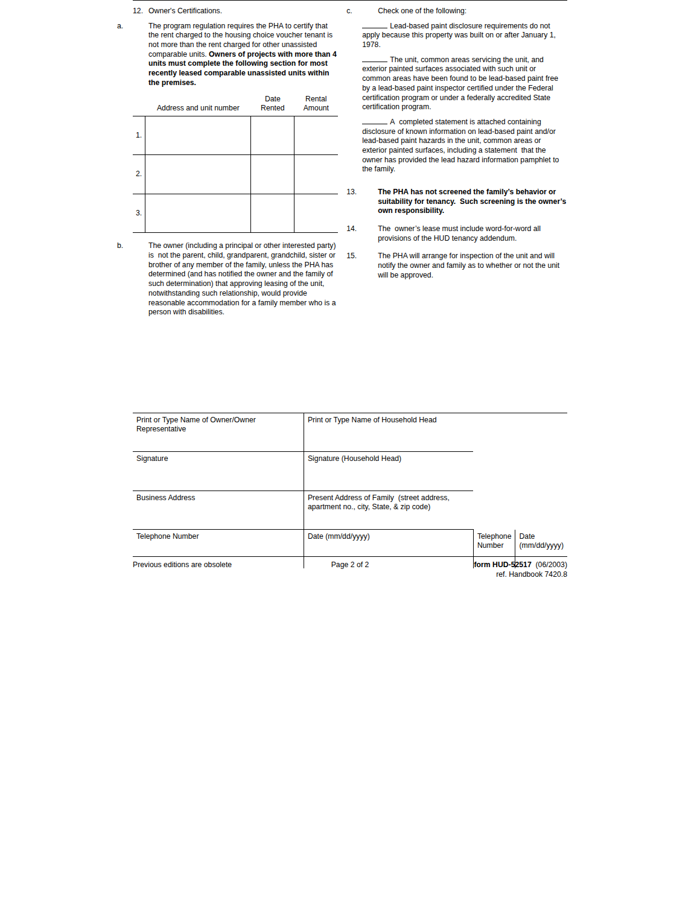12. Owner's Certifications.
a. The program regulation requires the PHA to certify that the rent charged to the housing choice voucher tenant is not more than the rent charged for other unassisted comparable units. Owners of projects with more than 4 units must complete the following section for most recently leased comparable unassisted units within the premises.
| | Address and unit number | Date Rented | Rental Amount |
| 1. | | | |
| 2. | | | |
| 3. | | | |
b. The owner (including a principal or other interested party) is not the parent, child, grandparent, grandchild, sister or brother of any member of the family, unless the PHA has determined (and has notified the owner and the family of such determination) that approving leasing of the unit, notwithstanding such relationship, would provide reasonable accommodation for a family member who is a person with disabilities.
c. Check one of the following:
Lead-based paint disclosure requirements do not apply because this property was built on or after January 1, 1978.
The unit, common areas servicing the unit, and exterior painted surfaces associated with such unit or common areas have been found to be lead-based paint free by a lead-based paint inspector certified under the Federal certification program or under a federally accredited State certification program.
A completed statement is attached containing disclosure of known information on lead-based paint and/or lead-based paint hazards in the unit, common areas or exterior painted surfaces, including a statement that the owner has provided the lead hazard information pamphlet to the family.
13. The PHA has not screened the family’s behavior or suitability for tenancy. Such screening is the owner’s own responsibility.
14. The owner’s lease must include word-for-word all provisions of the HUD tenancy addendum.
15. The PHA will arrange for inspection of the unit and will notify the owner and family as to whether or not the unit will be approved.
| Print or Type Name of Owner/Owner Representative | Print or Type Name of Household Head |
| Signature | Signature (Household Head) |
| Business Address | Present Address of Family (street address, apartment no., city, State, & zip code) |
| Telephone Number | Date (mm/dd/yyyy) | Telephone Number | Date (mm/dd/yyyy) |
Previous editions are obsolete
Page 2 of 2
form HUD-52517 (06/2003)
ref. Handbook 7420.8